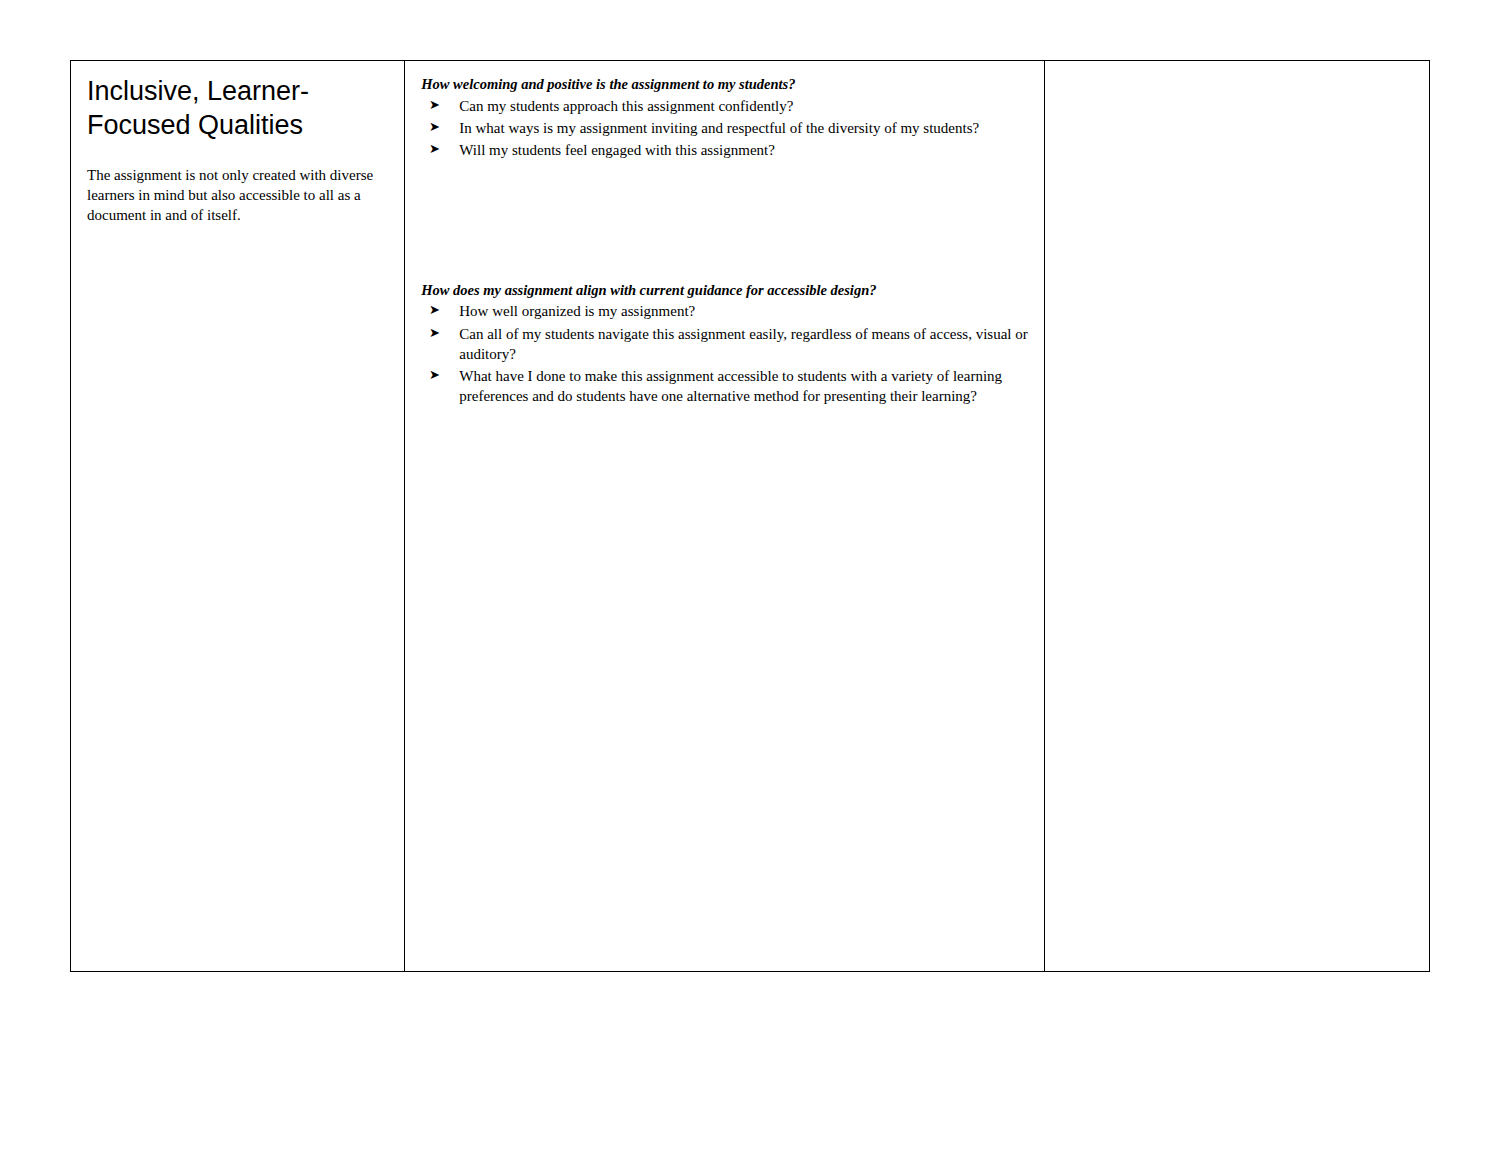| Inclusive, Learner-Focused Qualities The assignment is not only created with diverse learners in mind but also accessible to all as a document in and of itself. | How welcoming and positive is the assignment to my students? Can my students approach this assignment confidently? In what ways is my assignment inviting and respectful of the diversity of my students? Will my students feel engaged with this assignment? How does my assignment align with current guidance for accessible design? How well organized is my assignment? Can all of my students navigate this assignment easily, regardless of means of access, visual or auditory? What have I done to make this assignment accessible to students with a variety of learning preferences and do students have one alternative method for presenting their learning? | |